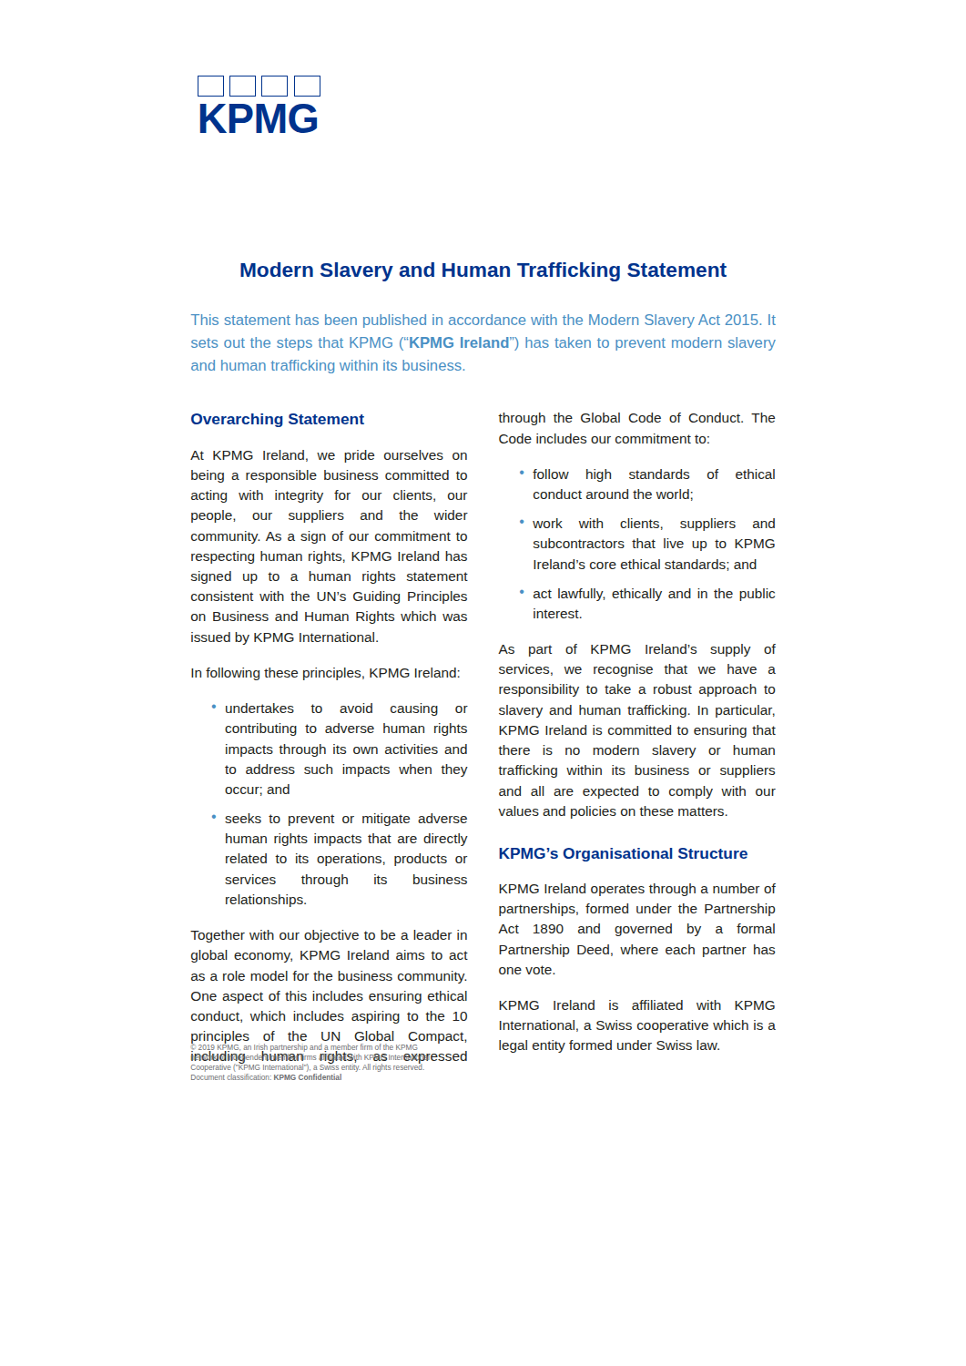KPMG
Modern Slavery and Human Trafficking Statement
This statement has been published in accordance with the Modern Slavery Act 2015. It sets out the steps that KPMG (“KPMG Ireland”) has taken to prevent modern slavery and human trafficking within its business.
Overarching Statement
At KPMG Ireland, we pride ourselves on being a responsible business committed to acting with integrity for our clients, our people, our suppliers and the wider community. As a sign of our commitment to respecting human rights, KPMG Ireland has signed up to a human rights statement consistent with the UN’s Guiding Principles on Business and Human Rights which was issued by KPMG International.
In following these principles, KPMG Ireland:
undertakes to avoid causing or contributing to adverse human rights impacts through its own activities and to address such impacts when they occur; and
seeks to prevent or mitigate adverse human rights impacts that are directly related to its operations, products or services through its business relationships.
Together with our objective to be a leader in global economy, KPMG Ireland aims to act as a role model for the business community. One aspect of this includes ensuring ethical conduct, which includes aspiring to the 10 principles of the UN Global Compact, including human rights, as expressed through the Global Code of Conduct. The Code includes our commitment to:
follow high standards of ethical conduct around the world;
work with clients, suppliers and subcontractors that live up to KPMG Ireland’s core ethical standards; and
act lawfully, ethically and in the public interest.
As part of KPMG Ireland’s supply of services, we recognise that we have a responsibility to take a robust approach to slavery and human trafficking. In particular, KPMG Ireland is committed to ensuring that there is no modern slavery or human trafficking within its business or suppliers and all are expected to comply with our values and policies on these matters.
KPMG’s Organisational Structure
KPMG Ireland operates through a number of partnerships, formed under the Partnership Act 1890 and governed by a formal Partnership Deed, where each partner has one vote.
KPMG Ireland is affiliated with KPMG International, a Swiss cooperative which is a legal entity formed under Swiss law.
© 2019 KPMG, an Irish partnership and a member firm of the KPMG
network of independent member firms affiliated with KPMG International
Cooperative ("KPMG International"), a Swiss entity. All rights reserved.
Document classification: KPMG Confidential